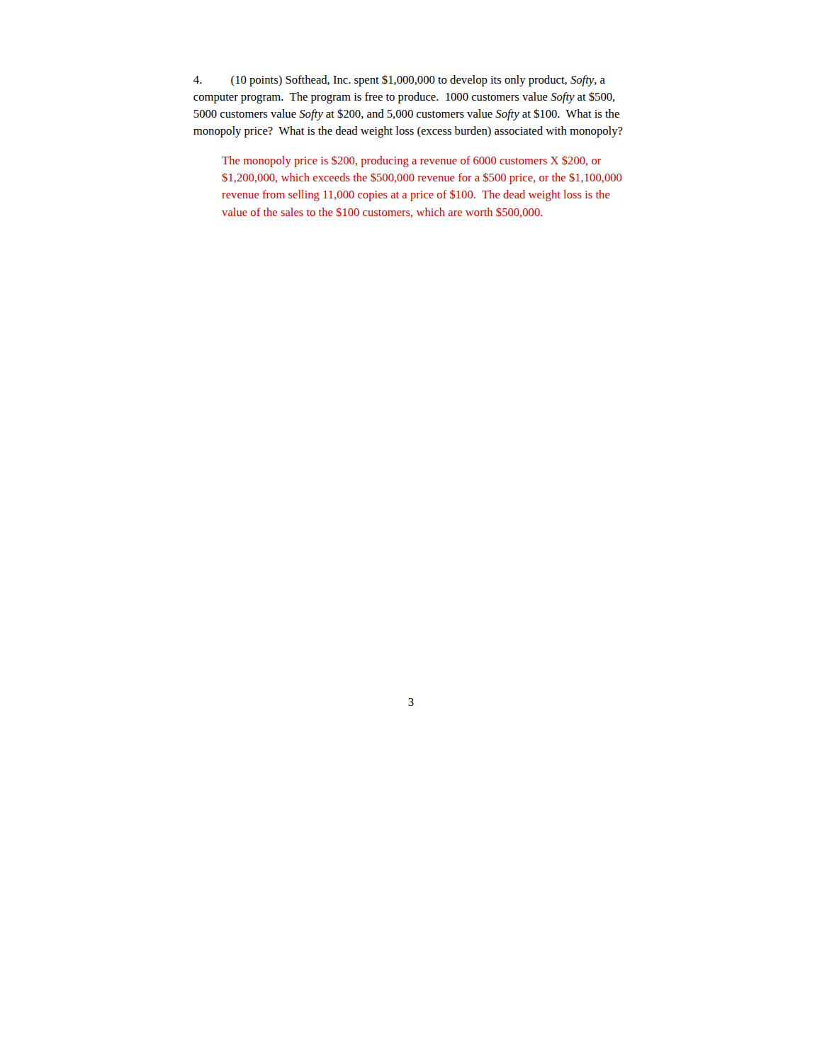4.(10 points) Softhead, Inc. spent $1,000,000 to develop its only product, Softy, a computer program. The program is free to produce. 1000 customers value Softy at $500, 5000 customers value Softy at $200, and 5,000 customers value Softy at $100. What is the monopoly price? What is the dead weight loss (excess burden) associated with monopoly?
The monopoly price is $200, producing a revenue of 6000 customers X $200, or $1,200,000, which exceeds the $500,000 revenue for a $500 price, or the $1,100,000 revenue from selling 11,000 copies at a price of $100. The dead weight loss is the value of the sales to the $100 customers, which are worth $500,000.
3